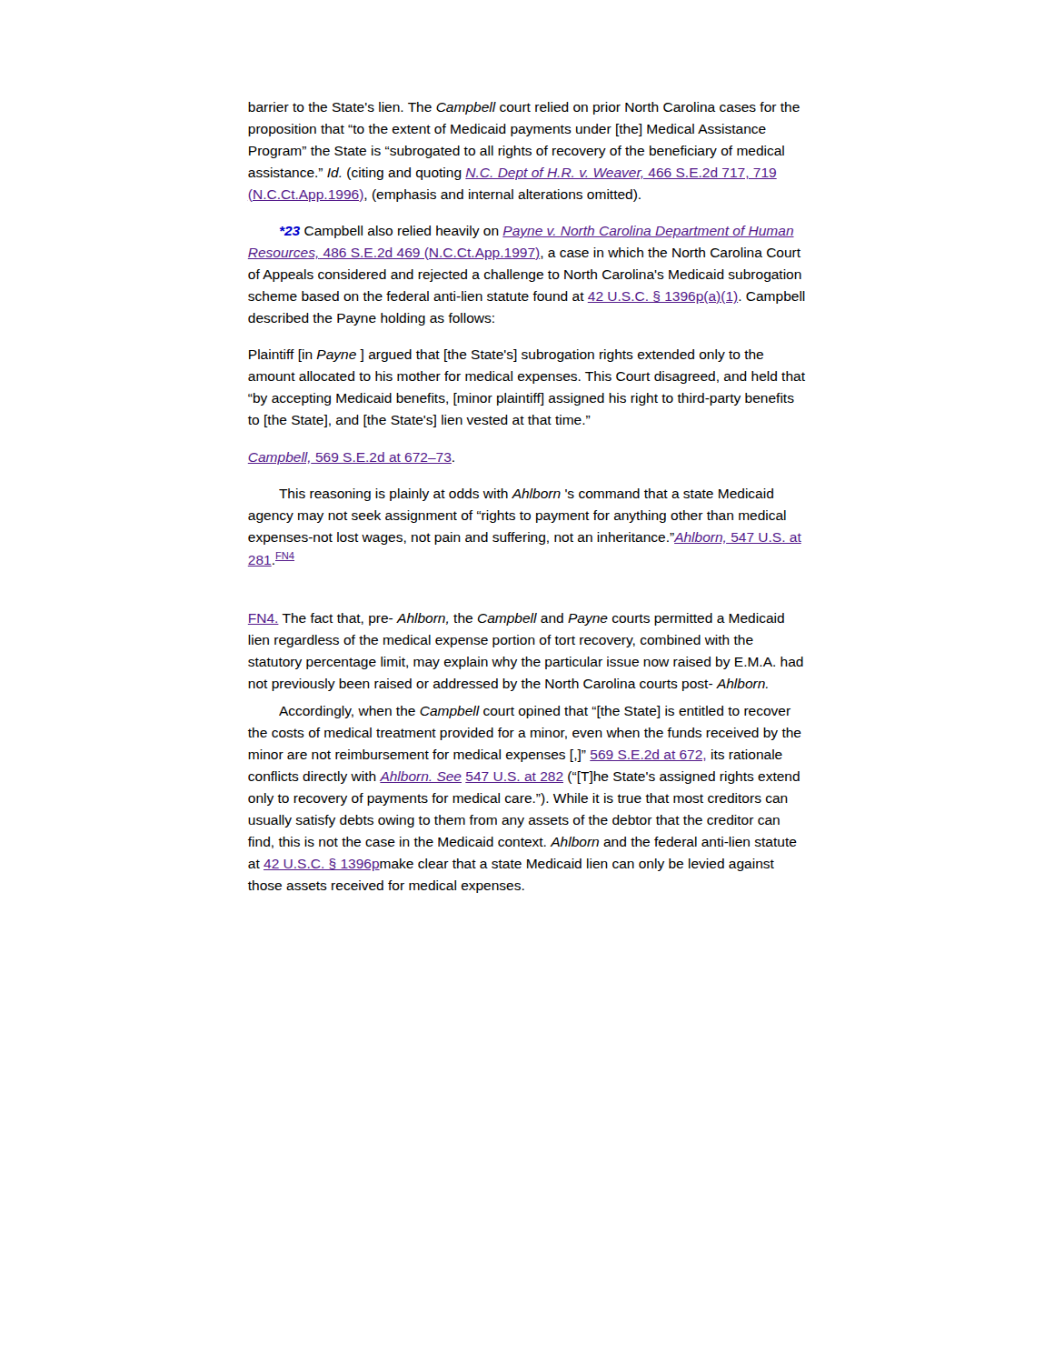barrier to the State's lien. The Campbell court relied on prior North Carolina cases for the proposition that “to the extent of Medicaid payments under [the] Medical Assistance Program” the State is “subrogated to all rights of recovery of the beneficiary of medical assistance.” Id. (citing and quoting N.C. Dept of H.R. v. Weaver, 466 S.E.2d 717, 719 (N.C.Ct.App.1996), (emphasis and internal alterations omitted).
*23 Campbell also relied heavily on Payne v. North Carolina Department of Human Resources, 486 S.E.2d 469 (N.C.Ct.App.1997), a case in which the North Carolina Court of Appeals considered and rejected a challenge to North Carolina's Medicaid subrogation scheme based on the federal anti-lien statute found at 42 U.S.C. § 1396p(a)(1). Campbell described the Payne holding as follows:
Plaintiff [in Payne ] argued that [the State's] subrogation rights extended only to the amount allocated to his mother for medical expenses. This Court disagreed, and held that “by accepting Medicaid benefits, [minor plaintiff] assigned his right to third-party benefits to [the State], and [the State's] lien vested at that time.”
Campbell, 569 S.E.2d at 672–73.
This reasoning is plainly at odds with Ahlborn 's command that a state Medicaid agency may not seek assignment of “rights to payment for anything other than medical expenses-not lost wages, not pain and suffering, not an inheritance.”Ahlborn, 547 U.S. at 281.FN4
FN4. The fact that, pre- Ahlborn, the Campbell and Payne courts permitted a Medicaid lien regardless of the medical expense portion of tort recovery, combined with the statutory percentage limit, may explain why the particular issue now raised by E.M.A. had not previously been raised or addressed by the North Carolina courts post- Ahlborn.
Accordingly, when the Campbell court opined that “[the State] is entitled to recover the costs of medical treatment provided for a minor, even when the funds received by the minor are not reimbursement for medical expenses [,]” 569 S.E.2d at 672, its rationale conflicts directly with Ahlborn. See 547 U.S. at 282 (“[T]he State's assigned rights extend only to recovery of payments for medical care.”). While it is true that most creditors can usually satisfy debts owing to them from any assets of the debtor that the creditor can find, this is not the case in the Medicaid context. Ahlborn and the federal anti-lien statute at 42 U.S.C. § 1396pmake clear that a state Medicaid lien can only be levied against those assets received for medical expenses.